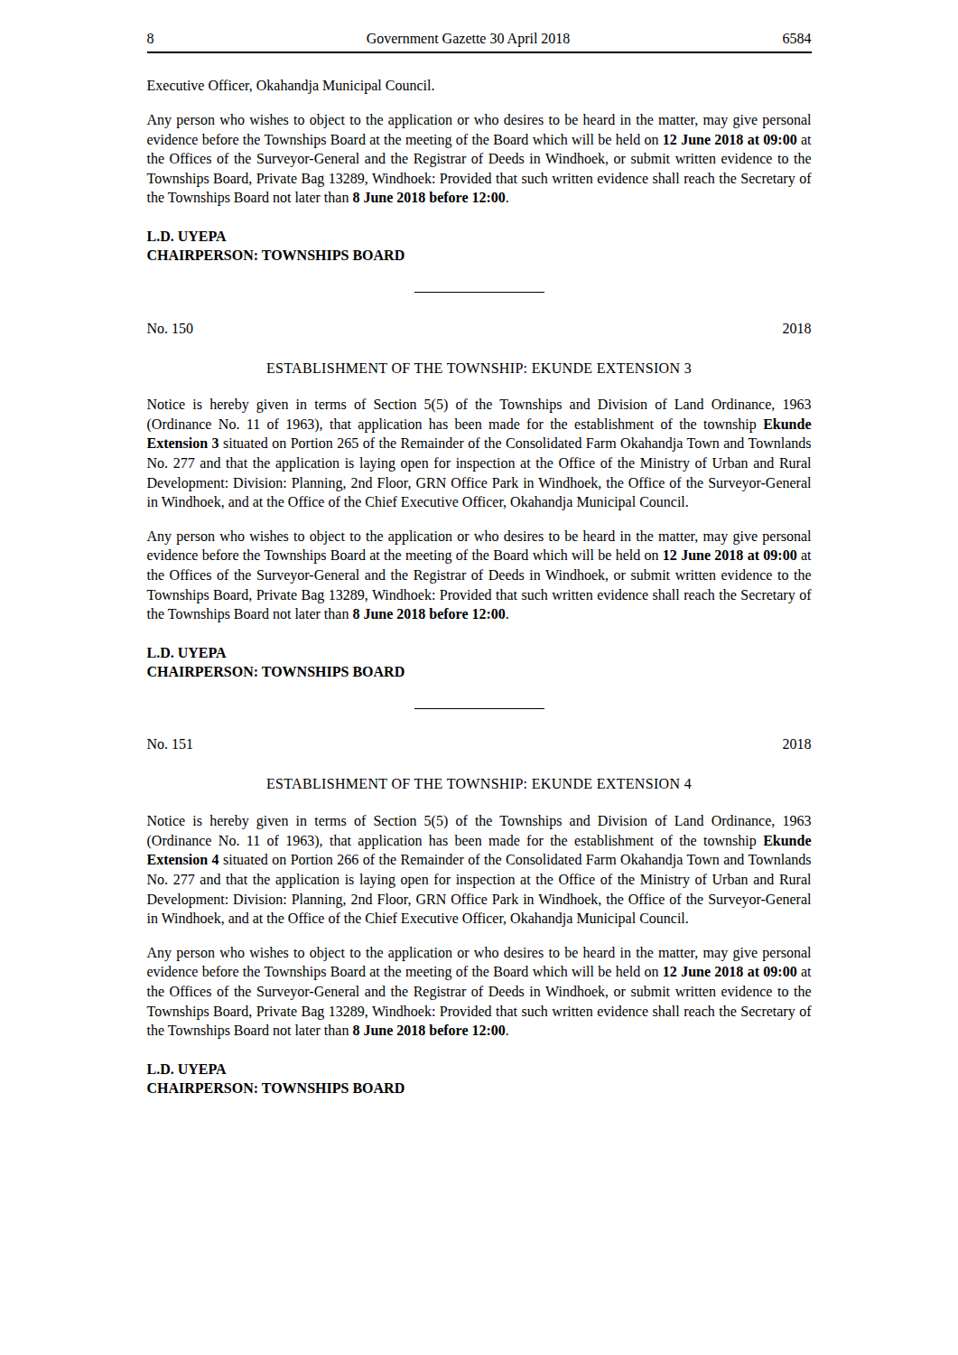8 Government Gazette 30 April 2018 6584
Executive Officer, Okahandja Municipal Council.
Any person who wishes to object to the application or who desires to be heard in the matter, may give personal evidence before the Townships Board at the meeting of the Board which will be held on 12 June 2018 at 09:00 at the Offices of the Surveyor-General and the Registrar of Deeds in Windhoek, or submit written evidence to the Townships Board, Private Bag 13289, Windhoek: Provided that such written evidence shall reach the Secretary of the Townships Board not later than 8 June 2018 before 12:00.
L.D. UYEPA CHAIRPERSON: TOWNSHIPS BOARD
No. 150 2018
Establishment of the Township: Ekunde Extension 3
Notice is hereby given in terms of Section 5(5) of the Townships and Division of Land Ordinance, 1963 (Ordinance No. 11 of 1963), that application has been made for the establishment of the township Ekunde Extension 3 situated on Portion 265 of the Remainder of the Consolidated Farm Okahandja Town and Townlands No. 277 and that the application is laying open for inspection at the Office of the Ministry of Urban and Rural Development: Division: Planning, 2nd Floor, GRN Office Park in Windhoek, the Office of the Surveyor-General in Windhoek, and at the Office of the Chief Executive Officer, Okahandja Municipal Council.
Any person who wishes to object to the application or who desires to be heard in the matter, may give personal evidence before the Townships Board at the meeting of the Board which will be held on 12 June 2018 at 09:00 at the Offices of the Surveyor-General and the Registrar of Deeds in Windhoek, or submit written evidence to the Townships Board, Private Bag 13289, Windhoek: Provided that such written evidence shall reach the Secretary of the Townships Board not later than 8 June 2018 before 12:00.
L.D. UYEPA CHAIRPERSON: TOWNSHIPS BOARD
No. 151 2018
Establishment of the Township: Ekunde Extension 4
Notice is hereby given in terms of Section 5(5) of the Townships and Division of Land Ordinance, 1963 (Ordinance No. 11 of 1963), that application has been made for the establishment of the township Ekunde Extension 4 situated on Portion 266 of the Remainder of the Consolidated Farm Okahandja Town and Townlands No. 277 and that the application is laying open for inspection at the Office of the Ministry of Urban and Rural Development: Division: Planning, 2nd Floor, GRN Office Park in Windhoek, the Office of the Surveyor-General in Windhoek, and at the Office of the Chief Executive Officer, Okahandja Municipal Council.
Any person who wishes to object to the application or who desires to be heard in the matter, may give personal evidence before the Townships Board at the meeting of the Board which will be held on 12 June 2018 at 09:00 at the Offices of the Surveyor-General and the Registrar of Deeds in Windhoek, or submit written evidence to the Townships Board, Private Bag 13289, Windhoek: Provided that such written evidence shall reach the Secretary of the Townships Board not later than 8 June 2018 before 12:00.
L.D. UYEPA CHAIRPERSON: TOWNSHIPS BOARD